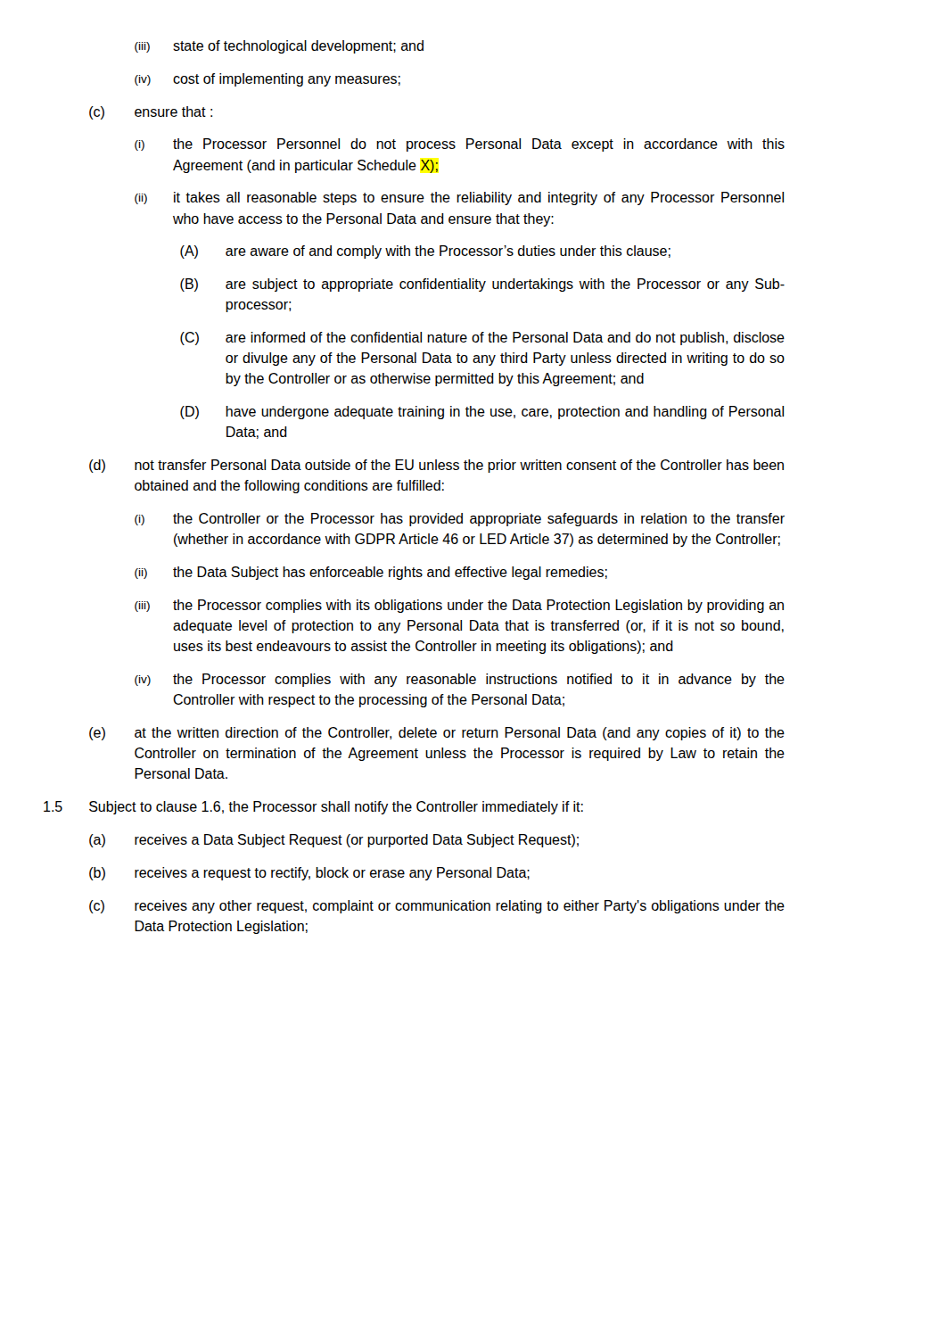(iii)
state of technological development; and
(iv)
cost of implementing any measures;
(c)
ensure that :
(i)
the Processor Personnel do not process Personal Data except in accordance with this Agreement (and in particular Schedule X);
(ii)
it takes all reasonable steps to ensure the reliability and integrity of any Processor Personnel who have access to the Personal Data and ensure that they:
(A)
are aware of and comply with the Processor’s duties under this clause;
(B)
are subject to appropriate confidentiality undertakings with the Processor or any Sub-processor;
(C)
are informed of the confidential nature of the Personal Data and do not publish, disclose or divulge any of the Personal Data to any third Party unless directed in writing to do so by the Controller or as otherwise permitted by this Agreement; and
(D)
have undergone adequate training in the use, care, protection and handling of Personal Data; and
(d)
not transfer Personal Data outside of the EU unless the prior written consent of the Controller has been obtained and the following conditions are fulfilled:
(i)
the Controller or the Processor has provided appropriate safeguards in relation to the transfer (whether in accordance with GDPR Article 46 or LED Article 37) as determined by the Controller;
(ii)
the Data Subject has enforceable rights and effective legal remedies;
(iii)
the Processor complies with its obligations under the Data Protection Legislation by providing an adequate level of protection to any Personal Data that is transferred (or, if it is not so bound, uses its best endeavours to assist the Controller in meeting its obligations); and
(iv)
the Processor complies with any reasonable instructions notified to it in advance by the Controller with respect to the processing of the Personal Data;
(e)
at the written direction of the Controller, delete or return Personal Data (and any copies of it) to the Controller on termination of the Agreement unless the Processor is required by Law to retain the Personal Data.
1.5
Subject to clause 1.6, the Processor shall notify the Controller immediately if it:
(a)
receives a Data Subject Request (or purported Data Subject Request);
(b)
receives a request to rectify, block or erase any Personal Data;
(c)
receives any other request, complaint or communication relating to either Party's obligations under the Data Protection Legislation;